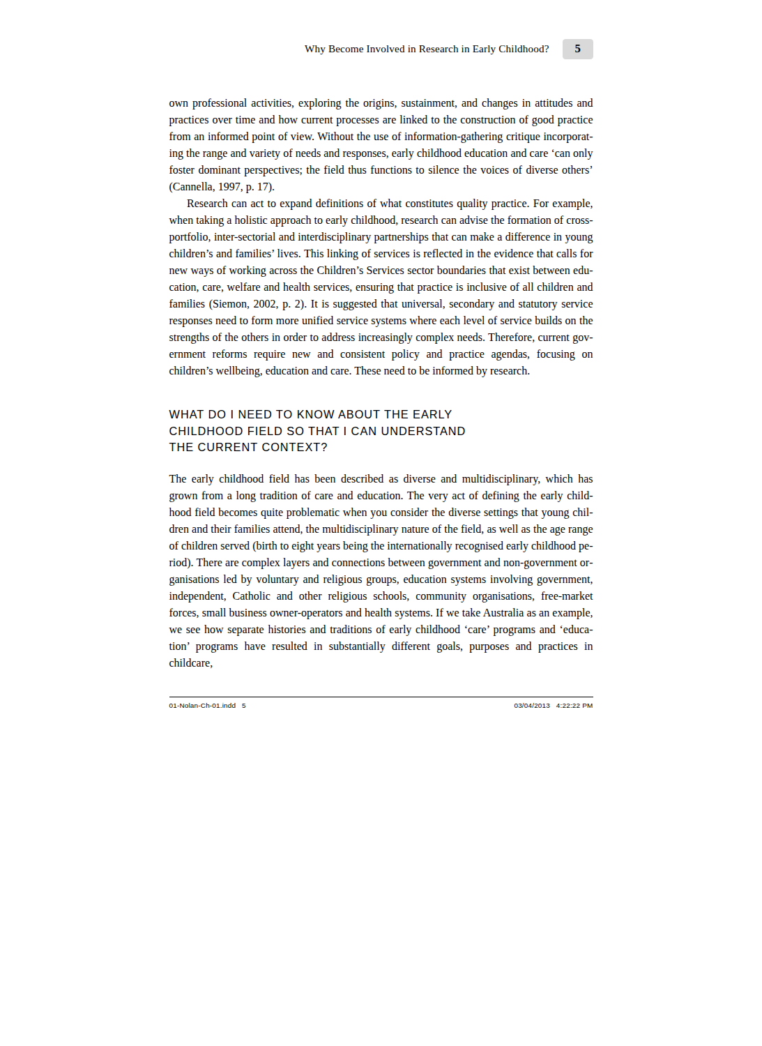Why Become Involved in Research in Early Childhood? 5
own professional activities, exploring the origins, sustainment, and changes in attitudes and practices over time and how current processes are linked to the construction of good practice from an informed point of view. Without the use of information-gathering critique incorporating the range and variety of needs and responses, early childhood education and care ‘can only foster dominant perspectives; the field thus functions to silence the voices of diverse others’ (Cannella, 1997, p. 17).
Research can act to expand definitions of what constitutes quality practice. For example, when taking a holistic approach to early childhood, research can advise the formation of cross-portfolio, inter-sectorial and interdisciplinary partnerships that can make a difference in young children’s and families’ lives. This linking of services is reflected in the evidence that calls for new ways of working across the Children’s Services sector boundaries that exist between education, care, welfare and health services, ensuring that practice is inclusive of all children and families (Siemon, 2002, p. 2). It is suggested that universal, secondary and statutory service responses need to form more unified service systems where each level of service builds on the strengths of the others in order to address increasingly complex needs. Therefore, current government reforms require new and consistent policy and practice agendas, focusing on children’s wellbeing, education and care. These need to be informed by research.
What do I need to know about the early
childhood field so that I can understand
the current context?
The early childhood field has been described as diverse and multidisciplinary, which has grown from a long tradition of care and education. The very act of defining the early childhood field becomes quite problematic when you consider the diverse settings that young children and their families attend, the multidisciplinary nature of the field, as well as the age range of children served (birth to eight years being the internationally recognised early childhood period). There are complex layers and connections between government and non-government organisations led by voluntary and religious groups, education systems involving government, independent, Catholic and other religious schools, community organisations, free-market forces, small business owner-operators and health systems. If we take Australia as an example, we see how separate histories and traditions of early childhood ‘care’ programs and ‘education’ programs have resulted in substantially different goals, purposes and practices in childcare,
01-Nolan-Ch-01.indd 5 03/04/2013 4:22:22 PM